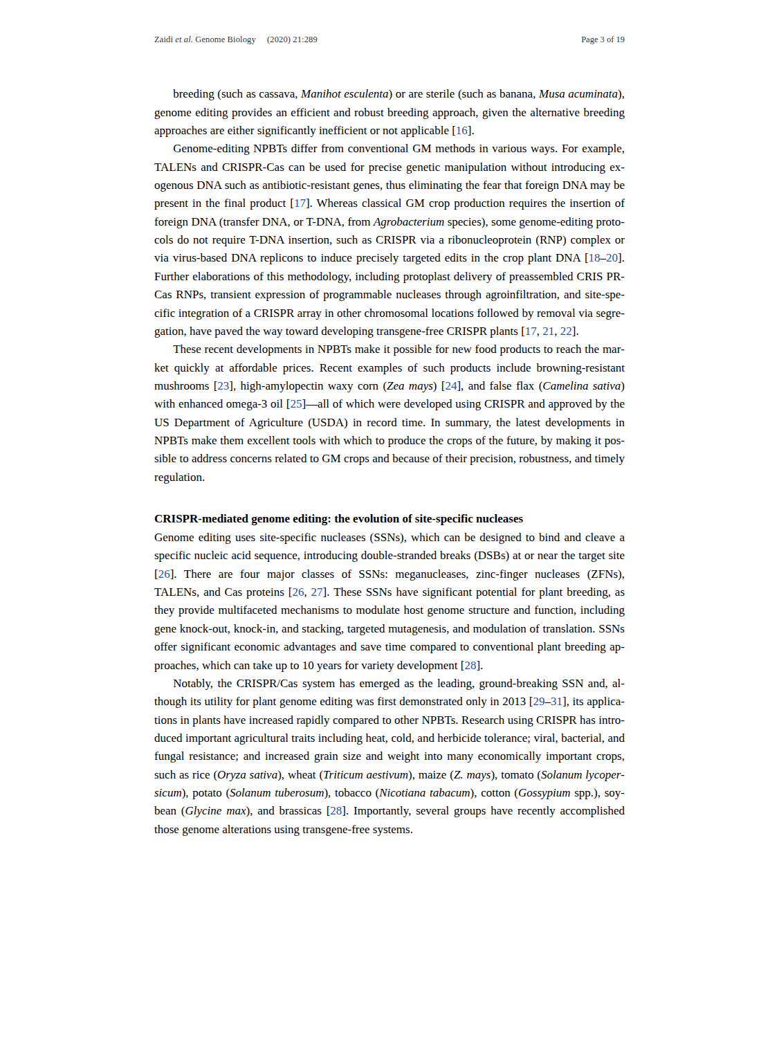Zaidi et al. Genome Biology (2020) 21:289
Page 3 of 19
breeding (such as cassava, Manihot esculenta) or are sterile (such as banana, Musa acuminata), genome editing provides an efficient and robust breeding approach, given the alternative breeding approaches are either significantly inefficient or not applicable [16].
Genome-editing NPBTs differ from conventional GM methods in various ways. For example, TALENs and CRISPR-Cas can be used for precise genetic manipulation without introducing exogenous DNA such as antibiotic-resistant genes, thus eliminating the fear that foreign DNA may be present in the final product [17]. Whereas classical GM crop production requires the insertion of foreign DNA (transfer DNA, or T-DNA, from Agrobacterium species), some genome-editing protocols do not require T-DNA insertion, such as CRISPR via a ribonucleoprotein (RNP) complex or via virus-based DNA replicons to induce precisely targeted edits in the crop plant DNA [18–20]. Further elaborations of this methodology, including protoplast delivery of preassembled CRIS PR-Cas RNPs, transient expression of programmable nucleases through agroinfiltration, and site-specific integration of a CRISPR array in other chromosomal locations followed by removal via segregation, have paved the way toward developing transgene-free CRISPR plants [17, 21, 22].
These recent developments in NPBTs make it possible for new food products to reach the market quickly at affordable prices. Recent examples of such products include browning-resistant mushrooms [23], high-amylopectin waxy corn (Zea mays) [24], and false flax (Camelina sativa) with enhanced omega-3 oil [25]—all of which were developed using CRISPR and approved by the US Department of Agriculture (USDA) in record time. In summary, the latest developments in NPBTs make them excellent tools with which to produce the crops of the future, by making it possible to address concerns related to GM crops and because of their precision, robustness, and timely regulation.
CRISPR-mediated genome editing: the evolution of site-specific nucleases
Genome editing uses site-specific nucleases (SSNs), which can be designed to bind and cleave a specific nucleic acid sequence, introducing double-stranded breaks (DSBs) at or near the target site [26]. There are four major classes of SSNs: meganucleases, zinc-finger nucleases (ZFNs), TALENs, and Cas proteins [26, 27]. These SSNs have significant potential for plant breeding, as they provide multifaceted mechanisms to modulate host genome structure and function, including gene knock-out, knock-in, and stacking, targeted mutagenesis, and modulation of translation. SSNs offer significant economic advantages and save time compared to conventional plant breeding approaches, which can take up to 10 years for variety development [28].
Notably, the CRISPR/Cas system has emerged as the leading, ground-breaking SSN and, although its utility for plant genome editing was first demonstrated only in 2013 [29–31], its applications in plants have increased rapidly compared to other NPBTs. Research using CRISPR has introduced important agricultural traits including heat, cold, and herbicide tolerance; viral, bacterial, and fungal resistance; and increased grain size and weight into many economically important crops, such as rice (Oryza sativa), wheat (Triticum aestivum), maize (Z. mays), tomato (Solanum lycopersicum), potato (Solanum tuberosum), tobacco (Nicotiana tabacum), cotton (Gossypium spp.), soybean (Glycine max), and brassicas [28]. Importantly, several groups have recently accomplished those genome alterations using transgene-free systems.